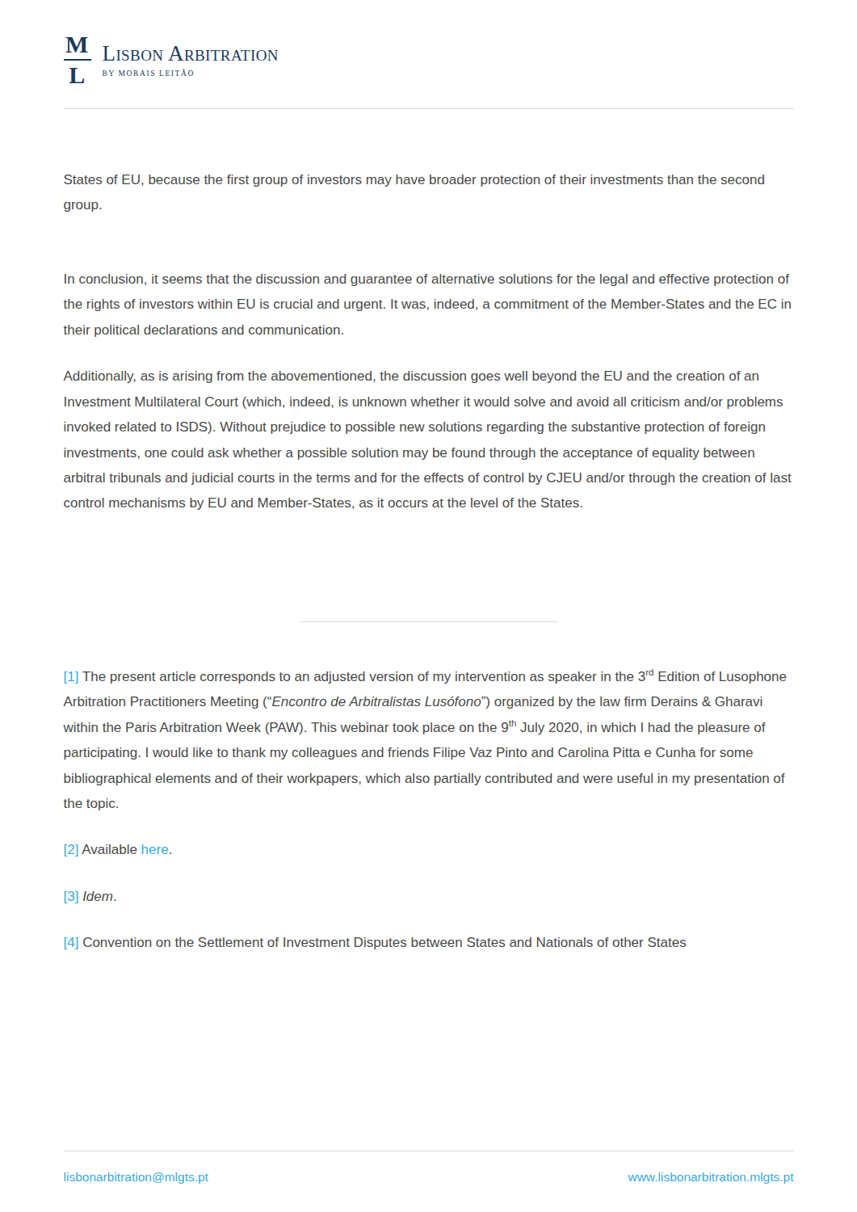M L
Lisbon Arbitration by Morais Leitão
States of EU, because the first group of investors may have broader protection of their investments than the second group.
In conclusion, it seems that the discussion and guarantee of alternative solutions for the legal and effective protection of the rights of investors within EU is crucial and urgent. It was, indeed, a commitment of the Member-States and the EC in their political declarations and communication.
Additionally, as is arising from the abovementioned, the discussion goes well beyond the EU and the creation of an Investment Multilateral Court (which, indeed, is unknown whether it would solve and avoid all criticism and/or problems invoked related to ISDS). Without prejudice to possible new solutions regarding the substantive protection of foreign investments, one could ask whether a possible solution may be found through the acceptance of equality between arbitral tribunals and judicial courts in the terms and for the effects of control by CJEU and/or through the creation of last control mechanisms by EU and Member-States, as it occurs at the level of the States.
[1] The present article corresponds to an adjusted version of my intervention as speaker in the 3rd Edition of Lusophone Arbitration Practitioners Meeting (“Encontro de Arbitralistas Lusófono”) organized by the law firm Derains & Gharavi within the Paris Arbitration Week (PAW). This webinar took place on the 9th July 2020, in which I had the pleasure of participating. I would like to thank my colleagues and friends Filipe Vaz Pinto and Carolina Pitta e Cunha for some bibliographical elements and of their workpapers, which also partially contributed and were useful in my presentation of the topic.
[2] Available here.
[3] Idem.
[4] Convention on the Settlement of Investment Disputes between States and Nationals of other States
lisbonarbitration@mlgts.pt www.lisbonarbitration.mlgts.pt